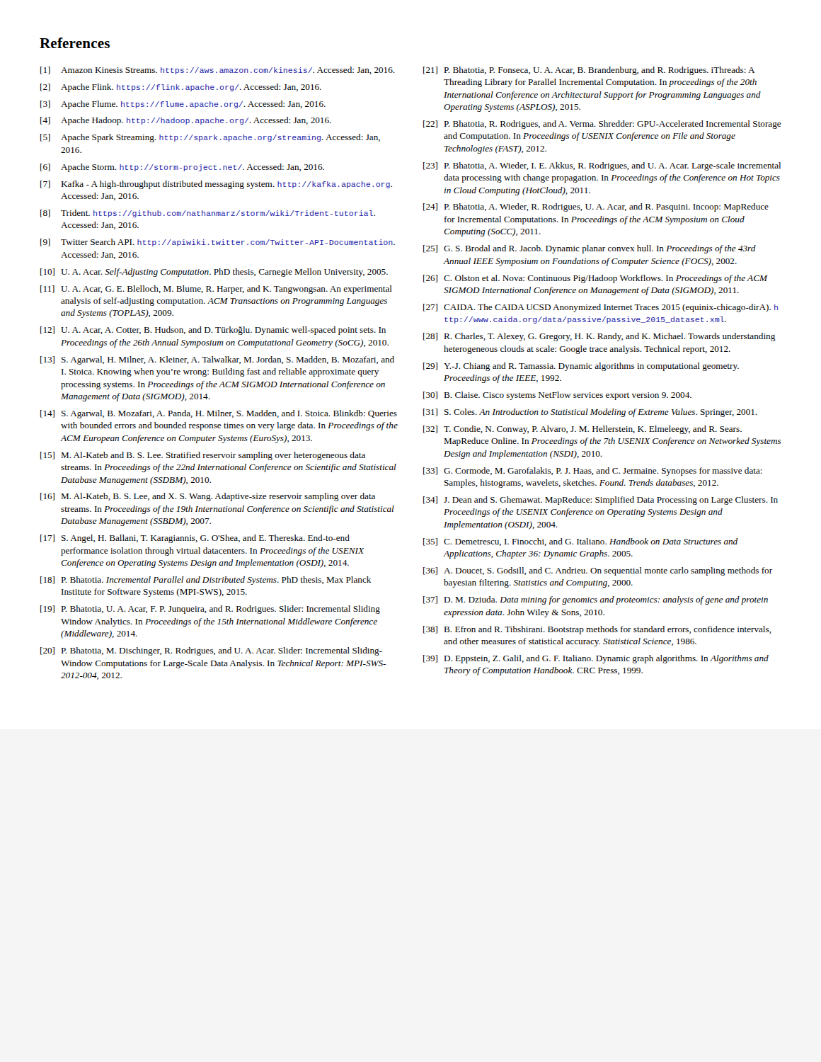References
[1] Amazon Kinesis Streams. https://aws.amazon.com/kinesis/. Accessed: Jan, 2016.
[2] Apache Flink. https://flink.apache.org/. Accessed: Jan, 2016.
[3] Apache Flume. https://flume.apache.org/. Accessed: Jan, 2016.
[4] Apache Hadoop. http://hadoop.apache.org/. Accessed: Jan, 2016.
[5] Apache Spark Streaming. http://spark.apache.org/streaming. Accessed: Jan, 2016.
[6] Apache Storm. http://storm-project.net/. Accessed: Jan, 2016.
[7] Kafka - A high-throughput distributed messaging system. http://kafka.apache.org. Accessed: Jan, 2016.
[8] Trident. https://github.com/nathanmarz/storm/wiki/Trident-tutorial. Accessed: Jan, 2016.
[9] Twitter Search API. http://apiwiki.twitter.com/Twitter-API-Documentation. Accessed: Jan, 2016.
[10] U. A. Acar. Self-Adjusting Computation. PhD thesis, Carnegie Mellon University, 2005.
[11] U. A. Acar, G. E. Blelloch, M. Blume, R. Harper, and K. Tangwongsan. An experimental analysis of self-adjusting computation. ACM Transactions on Programming Languages and Systems (TOPLAS), 2009.
[12] U. A. Acar, A. Cotter, B. Hudson, and D. Türkoğlu. Dynamic well-spaced point sets. In Proceedings of the 26th Annual Symposium on Computational Geometry (SoCG), 2010.
[13] S. Agarwal, H. Milner, A. Kleiner, A. Talwalkar, M. Jordan, S. Madden, B. Mozafari, and I. Stoica. Knowing when you’re wrong: Building fast and reliable approximate query processing systems. In Proceedings of the ACM SIGMOD International Conference on Management of Data (SIGMOD), 2014.
[14] S. Agarwal, B. Mozafari, A. Panda, H. Milner, S. Madden, and I. Stoica. Blinkdb: Queries with bounded errors and bounded response times on very large data. In Proceedings of the ACM European Conference on Computer Systems (EuroSys), 2013.
[15] M. Al-Kateb and B. S. Lee. Stratified reservoir sampling over heterogeneous data streams. In Proceedings of the 22nd International Conference on Scientific and Statistical Database Management (SSDBM), 2010.
[16] M. Al-Kateb, B. S. Lee, and X. S. Wang. Adaptive-size reservoir sampling over data streams. In Proceedings of the 19th International Conference on Scientific and Statistical Database Management (SSBDM), 2007.
[17] S. Angel, H. Ballani, T. Karagiannis, G. O'Shea, and E. Thereska. End-to-end performance isolation through virtual datacenters. In Proceedings of the USENIX Conference on Operating Systems Design and Implementation (OSDI), 2014.
[18] P. Bhatotia. Incremental Parallel and Distributed Systems. PhD thesis, Max Planck Institute for Software Systems (MPI-SWS), 2015.
[19] P. Bhatotia, U. A. Acar, F. P. Junqueira, and R. Rodrigues. Slider: Incremental Sliding Window Analytics. In Proceedings of the 15th International Middleware Conference (Middleware), 2014.
[20] P. Bhatotia, M. Dischinger, R. Rodrigues, and U. A. Acar. Slider: Incremental Sliding-Window Computations for Large-Scale Data Analysis. In Technical Report: MPI-SWS-2012-004, 2012.
[21] P. Bhatotia, P. Fonseca, U. A. Acar, B. Brandenburg, and R. Rodrigues. iThreads: A Threading Library for Parallel Incremental Computation. In proceedings of the 20th International Conference on Architectural Support for Programming Languages and Operating Systems (ASPLOS), 2015.
[22] P. Bhatotia, R. Rodrigues, and A. Verma. Shredder: GPU-Accelerated Incremental Storage and Computation. In Proceedings of USENIX Conference on File and Storage Technologies (FAST), 2012.
[23] P. Bhatotia, A. Wieder, I. E. Akkus, R. Rodrigues, and U. A. Acar. Large-scale incremental data processing with change propagation. In Proceedings of the Conference on Hot Topics in Cloud Computing (HotCloud), 2011.
[24] P. Bhatotia, A. Wieder, R. Rodrigues, U. A. Acar, and R. Pasquini. Incoop: MapReduce for Incremental Computations. In Proceedings of the ACM Symposium on Cloud Computing (SoCC), 2011.
[25] G. S. Brodal and R. Jacob. Dynamic planar convex hull. In Proceedings of the 43rd Annual IEEE Symposium on Foundations of Computer Science (FOCS), 2002.
[26] C. Olston et al. Nova: Continuous Pig/Hadoop Workflows. In Proceedings of the ACM SIGMOD International Conference on Management of Data (SIGMOD), 2011.
[27] CAIDA. The CAIDA UCSD Anonymized Internet Traces 2015 (equinix-chicago-dirA). http://www.caida.org/data/passive/passive_2015_dataset.xml.
[28] R. Charles, T. Alexey, G. Gregory, H. K. Randy, and K. Michael. Towards understanding heterogeneous clouds at scale: Google trace analysis. Technical report, 2012.
[29] Y.-J. Chiang and R. Tamassia. Dynamic algorithms in computational geometry. Proceedings of the IEEE, 1992.
[30] B. Claise. Cisco systems NetFlow services export version 9. 2004.
[31] S. Coles. An Introduction to Statistical Modeling of Extreme Values. Springer, 2001.
[32] T. Condie, N. Conway, P. Alvaro, J. M. Hellerstein, K. Elmeleegy, and R. Sears. MapReduce Online. In Proceedings of the 7th USENIX Conference on Networked Systems Design and Implementation (NSDI), 2010.
[33] G. Cormode, M. Garofalakis, P. J. Haas, and C. Jermaine. Synopses for massive data: Samples, histograms, wavelets, sketches. Found. Trends databases, 2012.
[34] J. Dean and S. Ghemawat. MapReduce: Simplified Data Processing on Large Clusters. In Proceedings of the USENIX Conference on Operating Systems Design and Implementation (OSDI), 2004.
[35] C. Demetrescu, I. Finocchi, and G. Italiano. Handbook on Data Structures and Applications, Chapter 36: Dynamic Graphs. 2005.
[36] A. Doucet, S. Godsill, and C. Andrieu. On sequential monte carlo sampling methods for bayesian filtering. Statistics and Computing, 2000.
[37] D. M. Dziuda. Data mining for genomics and proteomics: analysis of gene and protein expression data. John Wiley & Sons, 2010.
[38] B. Efron and R. Tibshirani. Bootstrap methods for standard errors, confidence intervals, and other measures of statistical accuracy. Statistical Science, 1986.
[39] D. Eppstein, Z. Galil, and G. F. Italiano. Dynamic graph algorithms. In Algorithms and Theory of Computation Handbook. CRC Press, 1999.